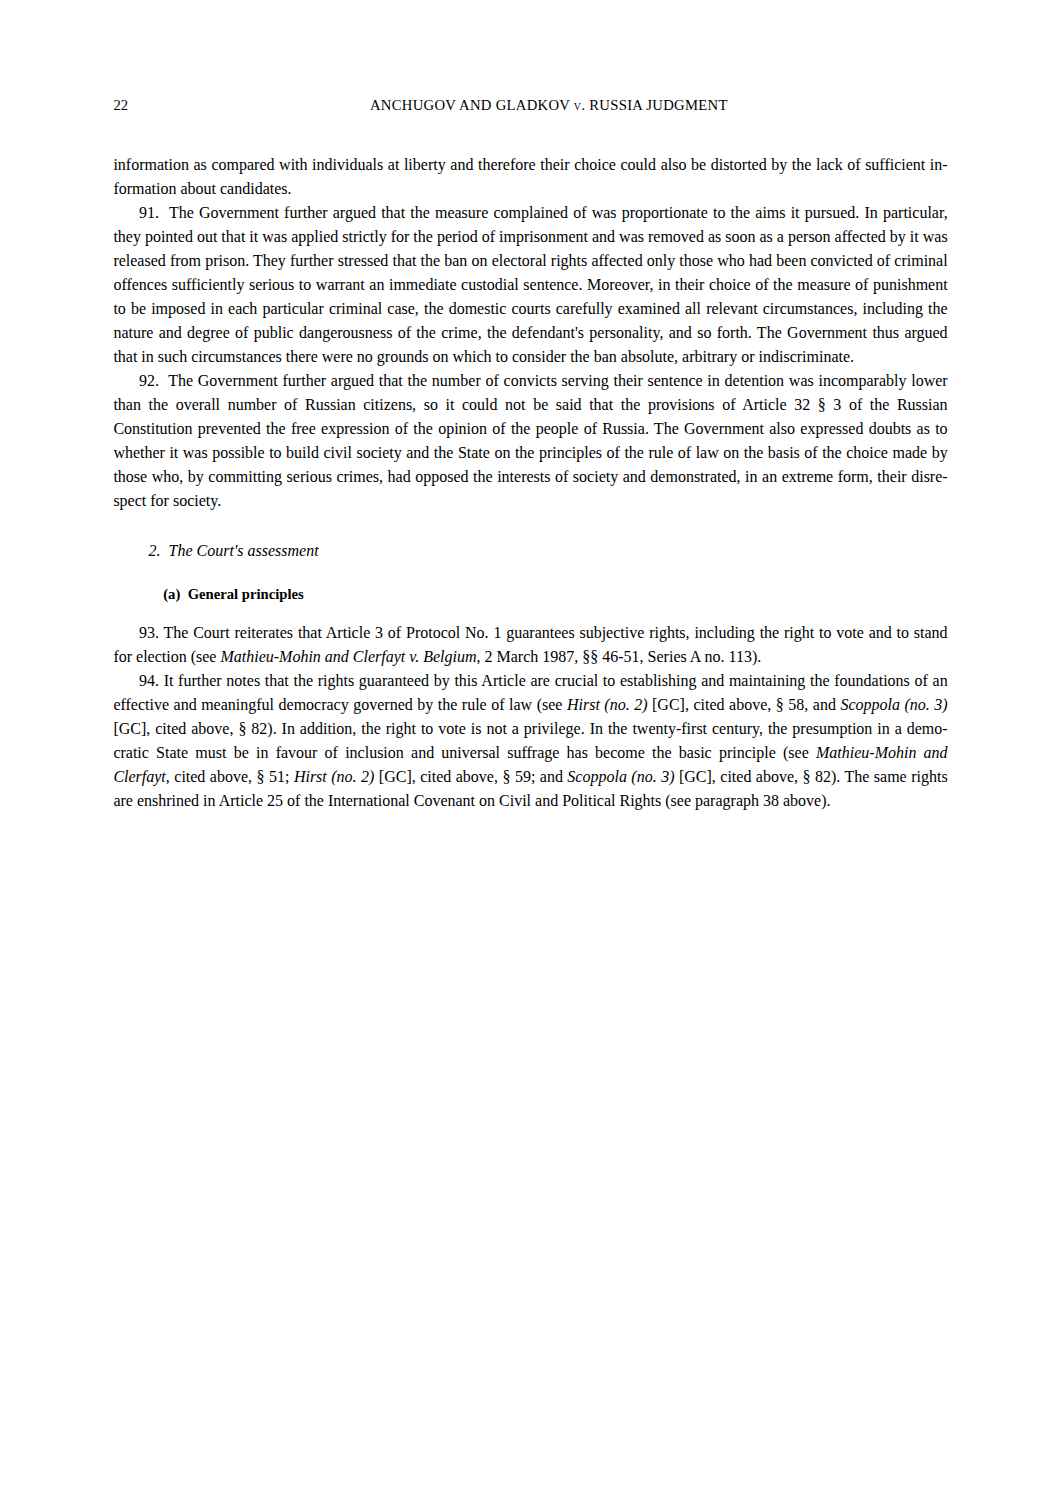22 ANCHUGOV AND GLADKOV v. RUSSIA JUDGMENT
information as compared with individuals at liberty and therefore their choice could also be distorted by the lack of sufficient information about candidates.
91. The Government further argued that the measure complained of was proportionate to the aims it pursued. In particular, they pointed out that it was applied strictly for the period of imprisonment and was removed as soon as a person affected by it was released from prison. They further stressed that the ban on electoral rights affected only those who had been convicted of criminal offences sufficiently serious to warrant an immediate custodial sentence. Moreover, in their choice of the measure of punishment to be imposed in each particular criminal case, the domestic courts carefully examined all relevant circumstances, including the nature and degree of public dangerousness of the crime, the defendant's personality, and so forth. The Government thus argued that in such circumstances there were no grounds on which to consider the ban absolute, arbitrary or indiscriminate.
92. The Government further argued that the number of convicts serving their sentence in detention was incomparably lower than the overall number of Russian citizens, so it could not be said that the provisions of Article 32 § 3 of the Russian Constitution prevented the free expression of the opinion of the people of Russia. The Government also expressed doubts as to whether it was possible to build civil society and the State on the principles of the rule of law on the basis of the choice made by those who, by committing serious crimes, had opposed the interests of society and demonstrated, in an extreme form, their disrespect for society.
2. The Court's assessment
(a) General principles
93. The Court reiterates that Article 3 of Protocol No. 1 guarantees subjective rights, including the right to vote and to stand for election (see Mathieu-Mohin and Clerfayt v. Belgium, 2 March 1987, §§ 46-51, Series A no. 113).
94. It further notes that the rights guaranteed by this Article are crucial to establishing and maintaining the foundations of an effective and meaningful democracy governed by the rule of law (see Hirst (no. 2) [GC], cited above, § 58, and Scoppola (no. 3) [GC], cited above, § 82). In addition, the right to vote is not a privilege. In the twenty-first century, the presumption in a democratic State must be in favour of inclusion and universal suffrage has become the basic principle (see Mathieu-Mohin and Clerfayt, cited above, § 51; Hirst (no. 2) [GC], cited above, § 59; and Scoppola (no. 3) [GC], cited above, § 82). The same rights are enshrined in Article 25 of the International Covenant on Civil and Political Rights (see paragraph 38 above).